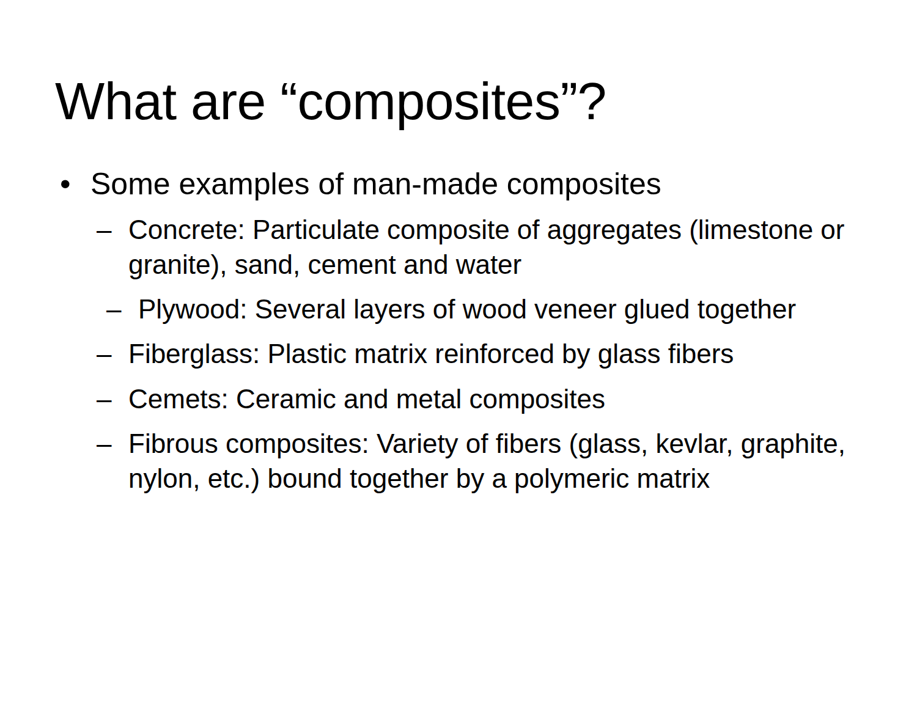What are “composites”?
Some examples of man-made composites
Concrete: Particulate composite of aggregates (limestone or granite), sand, cement and water
Plywood: Several layers of wood veneer glued together
Fiberglass: Plastic matrix reinforced by glass fibers
Cemets: Ceramic and metal composites
Fibrous composites: Variety of fibers (glass, kevlar, graphite, nylon, etc.) bound together by a polymeric matrix